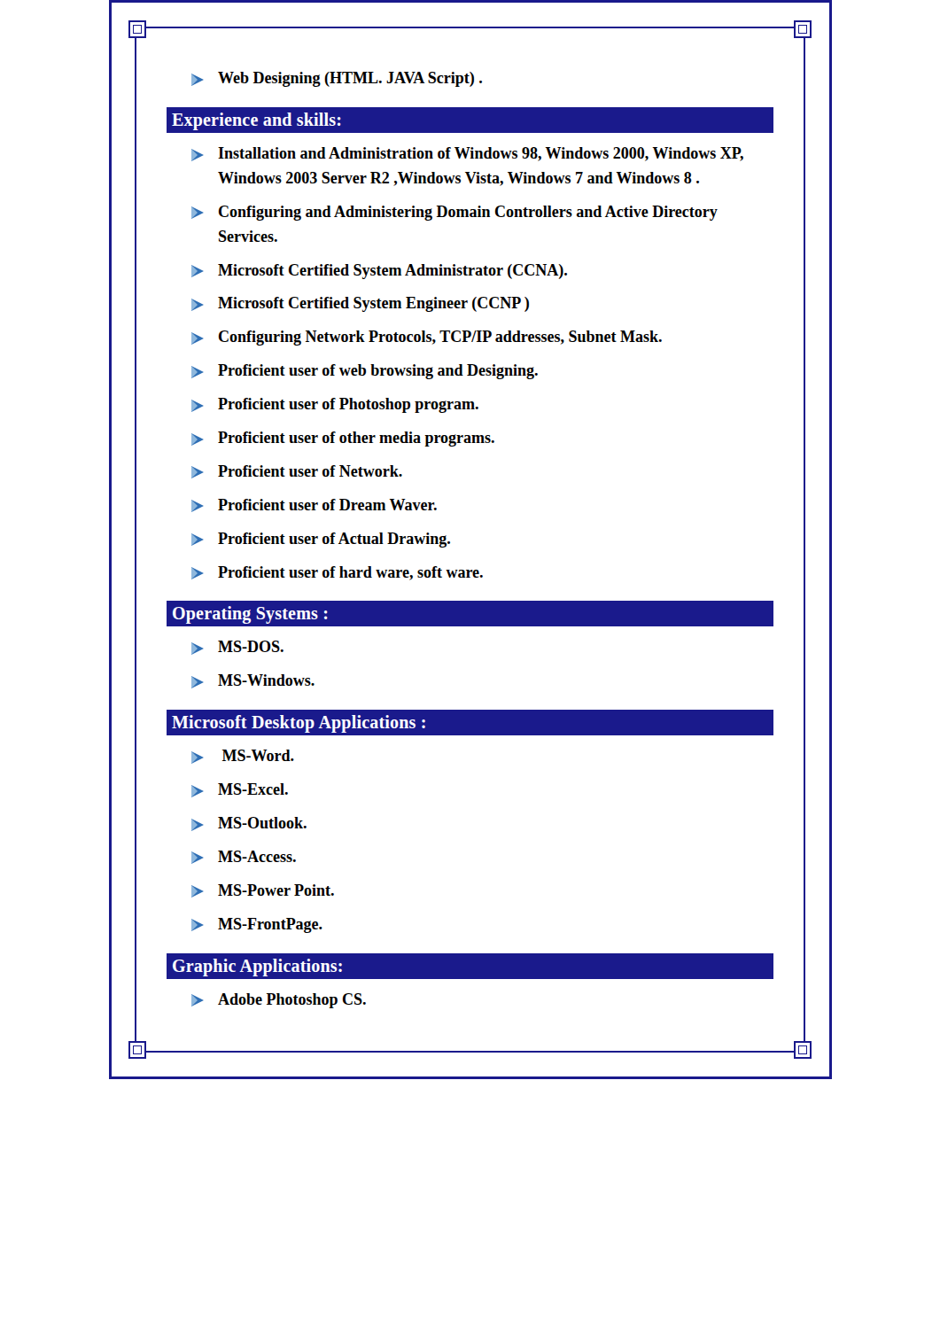Web Designing (HTML. JAVA Script) .
Experience and skills:
Installation and Administration of Windows 98, Windows 2000, Windows XP, Windows 2003 Server R2 ,Windows Vista, Windows 7 and Windows 8 .
Configuring and Administering Domain Controllers and Active Directory Services.
Microsoft Certified System Administrator (CCNA).
Microsoft Certified System Engineer (CCNP )
Configuring Network Protocols, TCP/IP addresses, Subnet Mask.
Proficient user of web browsing and Designing.
Proficient user of Photoshop program.
Proficient user of other media programs.
Proficient user of Network.
Proficient user of Dream Waver.
Proficient user of Actual Drawing.
Proficient user of hard ware, soft ware.
Operating Systems :
MS-DOS.
MS-Windows.
Microsoft Desktop Applications :
MS-Word.
MS-Excel.
MS-Outlook.
MS-Access.
MS-Power Point.
MS-FrontPage.
Graphic Applications:
Adobe Photoshop CS.